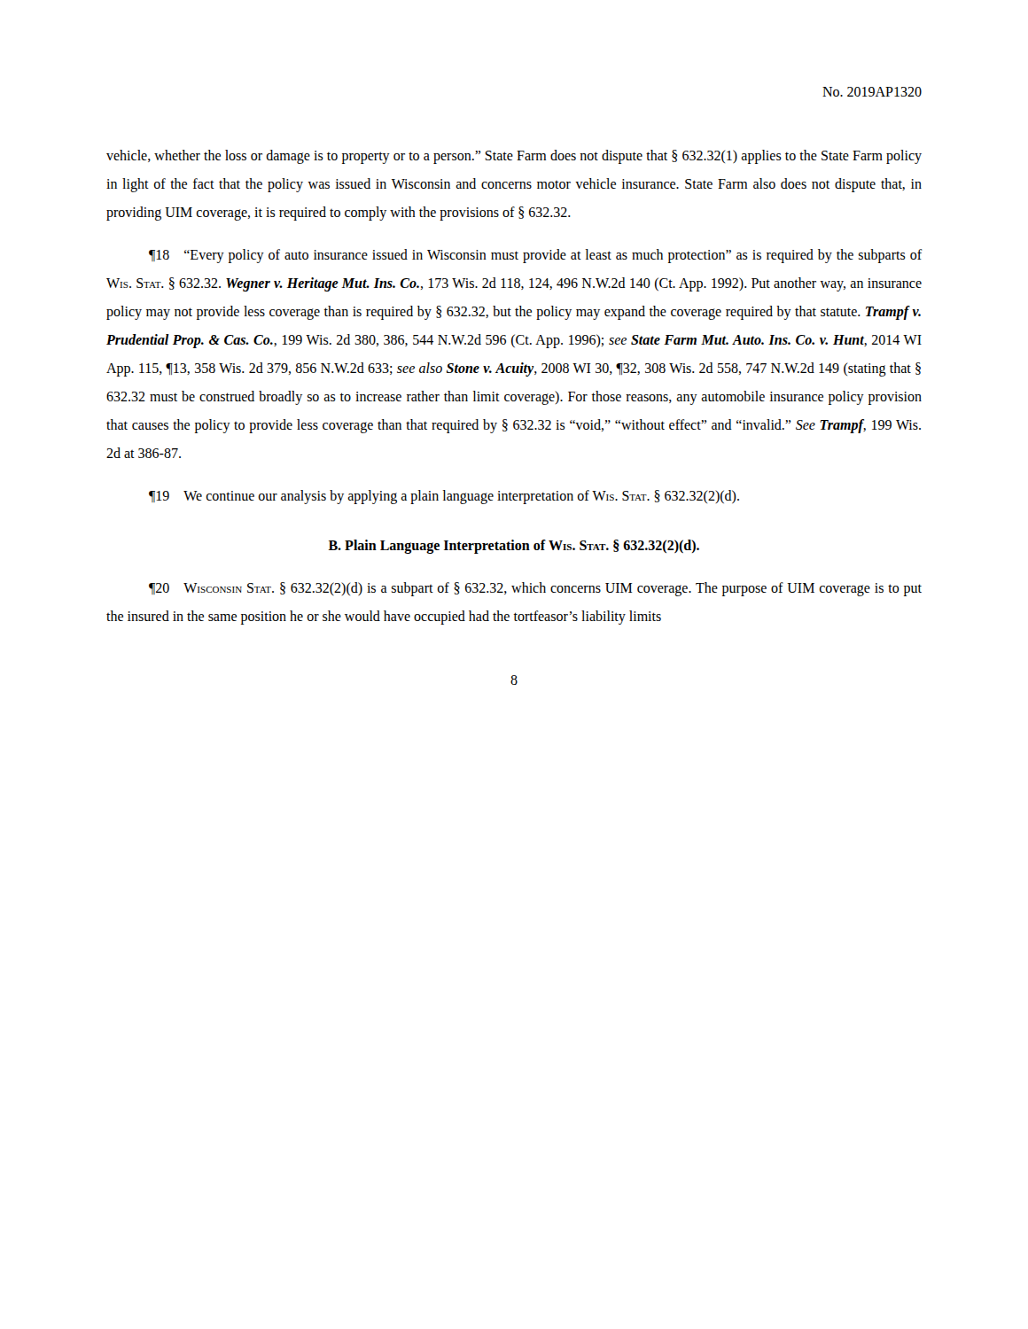No. 2019AP1320
vehicle, whether the loss or damage is to property or to a person.” State Farm does not dispute that § 632.32(1) applies to the State Farm policy in light of the fact that the policy was issued in Wisconsin and concerns motor vehicle insurance. State Farm also does not dispute that, in providing UIM coverage, it is required to comply with the provisions of § 632.32.
¶18 “Every policy of auto insurance issued in Wisconsin must provide at least as much protection” as is required by the subparts of Wis. Stat. § 632.32. Wegner v. Heritage Mut. Ins. Co., 173 Wis. 2d 118, 124, 496 N.W.2d 140 (Ct. App. 1992). Put another way, an insurance policy may not provide less coverage than is required by § 632.32, but the policy may expand the coverage required by that statute. Trampf v. Prudential Prop. & Cas. Co., 199 Wis. 2d 380, 386, 544 N.W.2d 596 (Ct. App. 1996); see State Farm Mut. Auto. Ins. Co. v. Hunt, 2014 WI App. 115, ¶13, 358 Wis. 2d 379, 856 N.W.2d 633; see also Stone v. Acuity, 2008 WI 30, ¶32, 308 Wis. 2d 558, 747 N.W.2d 149 (stating that § 632.32 must be construed broadly so as to increase rather than limit coverage). For those reasons, any automobile insurance policy provision that causes the policy to provide less coverage than that required by § 632.32 is “void,” “without effect” and “invalid.” See Trampf, 199 Wis. 2d at 386-87.
¶19 We continue our analysis by applying a plain language interpretation of Wis. Stat. § 632.32(2)(d).
B. Plain Language Interpretation of Wis. Stat. § 632.32(2)(d).
¶20 Wisconsin Stat. § 632.32(2)(d) is a subpart of § 632.32, which concerns UIM coverage. The purpose of UIM coverage is to put the insured in the same position he or she would have occupied had the tortfeasor’s liability limits
8